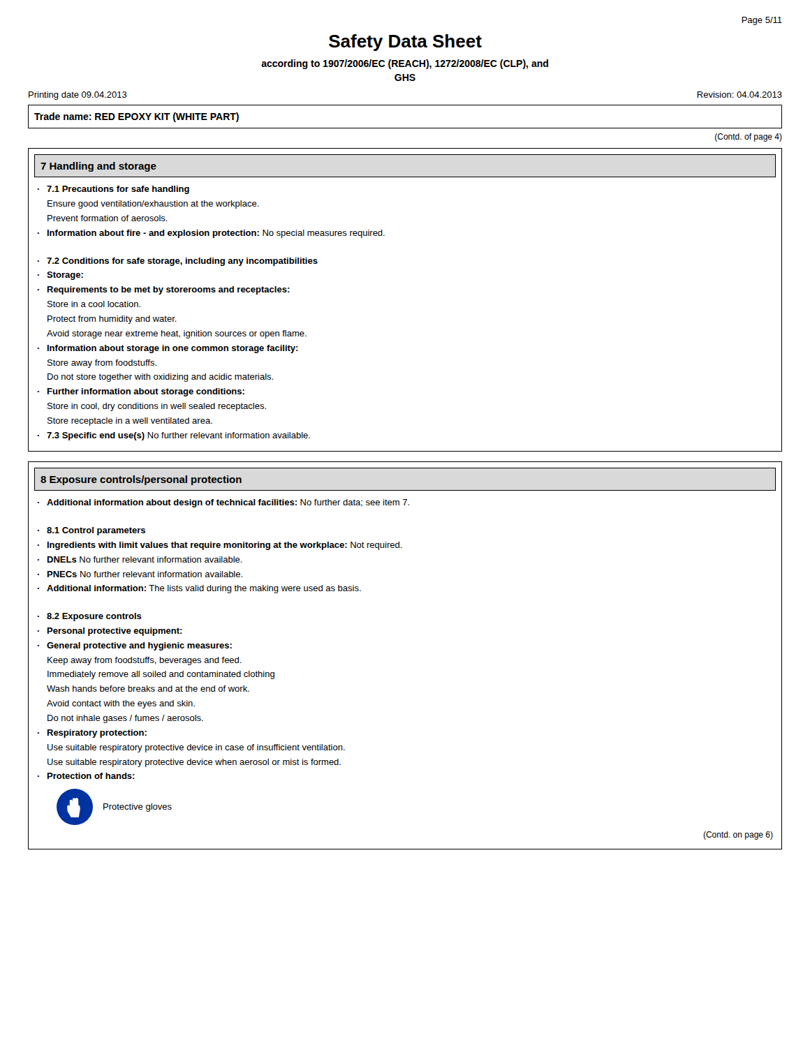Page 5/11
Safety Data Sheet
according to 1907/2006/EC (REACH), 1272/2008/EC (CLP), and
GHS
Printing date 09.04.2013 Revision: 04.04.2013
Trade name: RED EPOXY KIT (WHITE PART)
(Contd. of page 4)
7 Handling and storage
7.1 Precautions for safe handling
Ensure good ventilation/exhaustion at the workplace.
Prevent formation of aerosols.
Information about fire - and explosion protection: No special measures required.
7.2 Conditions for safe storage, including any incompatibilities
Storage:
Requirements to be met by storerooms and receptacles:
Store in a cool location.
Protect from humidity and water.
Avoid storage near extreme heat, ignition sources or open flame.
Information about storage in one common storage facility:
Store away from foodstuffs.
Do not store together with oxidizing and acidic materials.
Further information about storage conditions:
Store in cool, dry conditions in well sealed receptacles.
Store receptacle in a well ventilated area.
7.3 Specific end use(s) No further relevant information available.
8 Exposure controls/personal protection
Additional information about design of technical facilities: No further data; see item 7.
8.1 Control parameters
Ingredients with limit values that require monitoring at the workplace: Not required.
DNELs No further relevant information available.
PNECs No further relevant information available.
Additional information: The lists valid during the making were used as basis.
8.2 Exposure controls
Personal protective equipment:
General protective and hygienic measures:
Keep away from foodstuffs, beverages and feed.
Immediately remove all soiled and contaminated clothing
Wash hands before breaks and at the end of work.
Avoid contact with the eyes and skin.
Do not inhale gases / fumes / aerosols.
Respiratory protection:
Use suitable respiratory protective device in case of insufficient ventilation.
Use suitable respiratory protective device when aerosol or mist is formed.
Protection of hands:
Protective gloves
(Contd. on page 6)